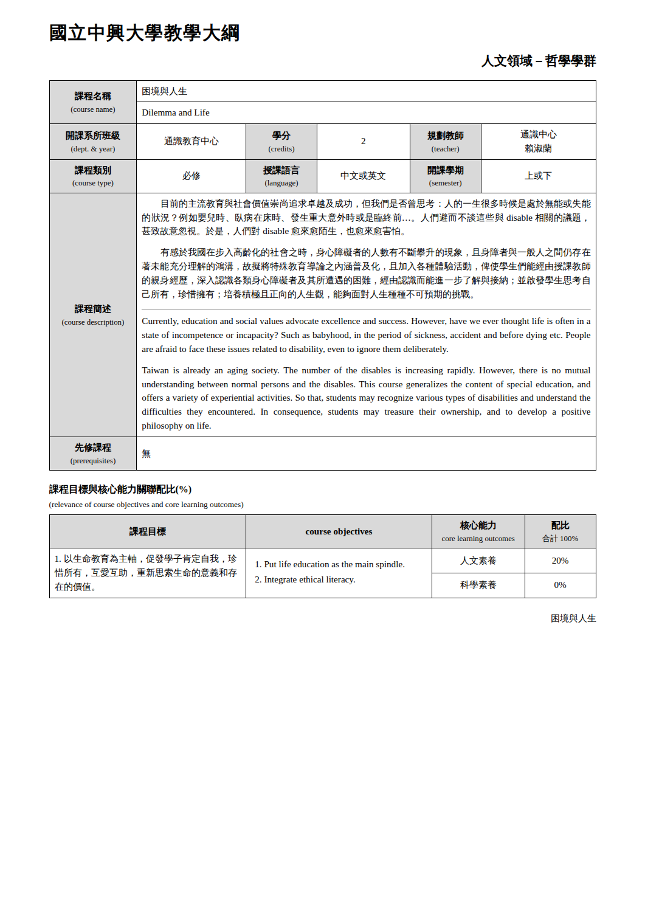國立中興大學教學大綱
人文領域－哲學學群
| 課程名稱 (course name) | 困境與人生 |
| Dilemma and Life |
| 開課系所班級 (dept. & year) | 通識教育中心 | 學分 (credits) | 2 | 規劃教師 (teacher) | 通識中心 賴淑蘭 |
| 課程類別 (course type) | 必修 | 授課語言 (language) | 中文或英文 | 開課學期 (semester) | 上或下 |
| 課程簡述 (course description) | 目前的主流教育與社會價值崇尚追求卓越及成功，但我們是否曾思考：人的一生很多時候是處於無能或失能的狀況？例如嬰兒時、臥病在床時、發生重大意外時或是臨終前…。人們避而不談這些與 disable 相關的議題，甚致故意忽視。於是，人們對 disable 愈來愈陌生，也愈來愈害怕。 有感於我國在步入高齡化的社會之時，身心障礙者的人數有不斷攀升的現象，且身障者與一般人之間仍存在著未能充分理解的鴻溝，故擬將特殊教育導論之內涵普及化，且加入各種體驗活動，俾使學生們能經由授課教師的親身經歷，深入認識各類身心障礙者及其所遭遇的困難，經由認識而能進一步了解與接納；並啟發學生思考自己所有，珍惜擁有；培養積極且正向的人生觀，能夠面對人生種種不可預期的挑戰。 Currently, education and social values advocate excellence and success. However, have we ever thought life is often in a state of incompetence or incapacity? Such as babyhood, in the period of sickness, accident and before dying etc. People are afraid to face these issues related to disability, even to ignore them deliberately. Taiwan is already an aging society. The number of the disables is increasing rapidly. However, there is no mutual understanding between normal persons and the disables. This course generalizes the content of special education, and offers a variety of experiential activities. So that, students may recognize various types of disabilities and understand the difficulties they encountered. In consequence, students may treasure their ownership, and to develop a positive philosophy on life. |
| 先修課程 (prerequisites) | 無 |
課程目標與核心能力關聯配比(%)
(relevance of course objectives and core learning outcomes)
| 課程目標 | course objectives | 核心能力 core learning outcomes | 配比 合計 100% |
| --- | --- | --- | --- |
| 1. 以生命教育為主軸，促發學子肯定自我，珍惜所有，互愛互助，重新思索生命的意義和存在的價值。 | Put life education as the main spindle. Integrate ethical literacy. | 人文素養 | 20% |
| 科學素養 | 0% |
困境與人生